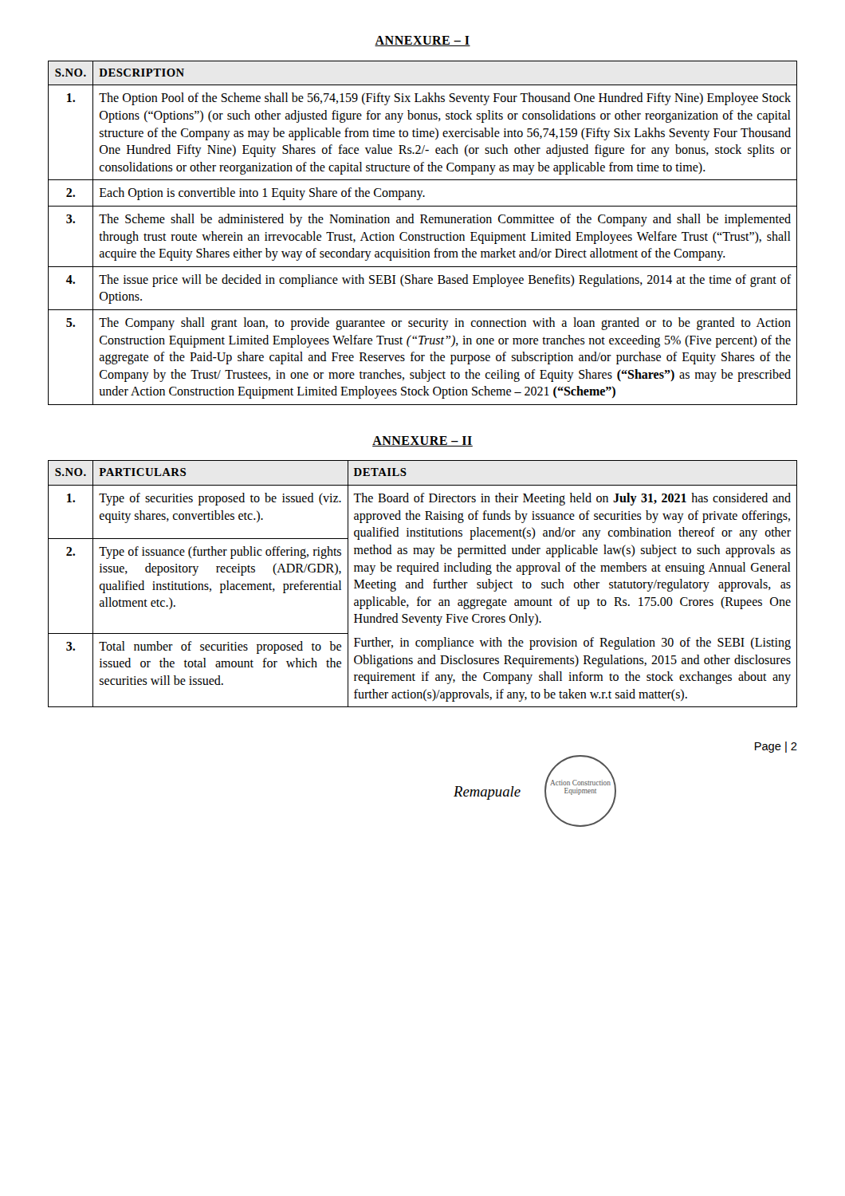ANNEXURE – I
| S.NO. | DESCRIPTION |
| --- | --- |
| 1. | The Option Pool of the Scheme shall be 56,74,159 (Fifty Six Lakhs Seventy Four Thousand One Hundred Fifty Nine) Employee Stock Options (“Options”) (or such other adjusted figure for any bonus, stock splits or consolidations or other reorganization of the capital structure of the Company as may be applicable from time to time) exercisable into 56,74,159 (Fifty Six Lakhs Seventy Four Thousand One Hundred Fifty Nine) Equity Shares of face value Rs.2/- each (or such other adjusted figure for any bonus, stock splits or consolidations or other reorganization of the capital structure of the Company as may be applicable from time to time). |
| 2. | Each Option is convertible into 1 Equity Share of the Company. |
| 3. | The Scheme shall be administered by the Nomination and Remuneration Committee of the Company and shall be implemented through trust route wherein an irrevocable Trust, Action Construction Equipment Limited Employees Welfare Trust (“Trust”), shall acquire the Equity Shares either by way of secondary acquisition from the market and/or Direct allotment of the Company. |
| 4. | The issue price will be decided in compliance with SEBI (Share Based Employee Benefits) Regulations, 2014 at the time of grant of Options. |
| 5. | The Company shall grant loan, to provide guarantee or security in connection with a loan granted or to be granted to Action Construction Equipment Limited Employees Welfare Trust (“Trust”) , in one or more tranches not exceeding 5% (Five percent) of the aggregate of the Paid-Up share capital and Free Reserves for the purpose of subscription and/or purchase of Equity Shares of the Company by the Trust/ Trustees, in one or more tranches, subject to the ceiling of Equity Shares (“Shares”) as may be prescribed under Action Construction Equipment Limited Employees Stock Option Scheme – 2021 (“Scheme”) |
ANNEXURE – II
| S.NO. | PARTICULARS | DETAILS |
| --- | --- | --- |
| 1. | Type of securities proposed to be issued (viz. equity shares, convertibles etc.). | The Board of Directors in their Meeting held on July 31, 2021 has considered and approved the Raising of funds by issuance of securities by way of private offerings, qualified institutions placement(s) and/or any combination thereof or any other method as may be permitted under applicable law(s) subject to such approvals as may be required including the approval of the members at ensuing Annual General Meeting and further subject to such other statutory/regulatory approvals, as applicable, for an aggregate amount of up to Rs. 175.00 Crores (Rupees One Hundred Seventy Five Crores Only). Further, in compliance with the provision of Regulation 30 of the SEBI (Listing Obligations and Disclosures Requirements) Regulations, 2015 and other disclosures requirement if any, the Company shall inform to the stock exchanges about any further action(s)/approvals, if any, to be taken w.r.t said matter(s). |
| 2. | Type of issuance (further public offering, rights issue, depository receipts (ADR/GDR), qualified institutions, placement, preferential allotment etc.). |
| 3. | Total number of securities proposed to be issued or the total amount for which the securities will be issued. |
Page | 2
Remapuale Action Construction Equipment